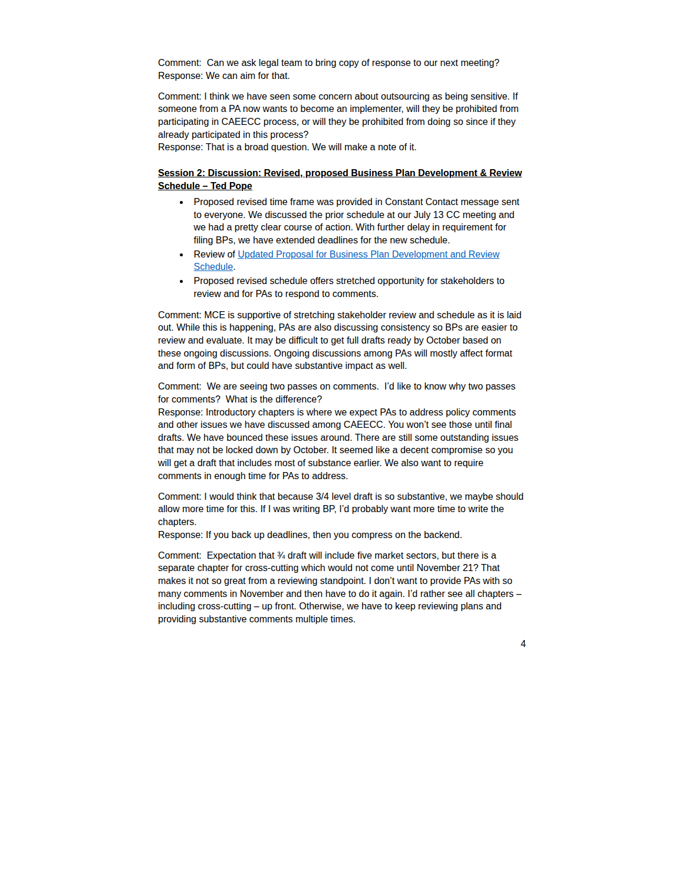Comment: Can we ask legal team to bring copy of response to our next meeting?
Response: We can aim for that.
Comment: I think we have seen some concern about outsourcing as being sensitive. If someone from a PA now wants to become an implementer, will they be prohibited from participating in CAEECC process, or will they be prohibited from doing so since if they already participated in this process?
Response: That is a broad question. We will make a note of it.
Session 2: Discussion: Revised, proposed Business Plan Development & Review Schedule – Ted Pope
Proposed revised time frame was provided in Constant Contact message sent to everyone. We discussed the prior schedule at our July 13 CC meeting and we had a pretty clear course of action. With further delay in requirement for filing BPs, we have extended deadlines for the new schedule.
Review of Updated Proposal for Business Plan Development and Review Schedule.
Proposed revised schedule offers stretched opportunity for stakeholders to review and for PAs to respond to comments.
Comment: MCE is supportive of stretching stakeholder review and schedule as it is laid out. While this is happening, PAs are also discussing consistency so BPs are easier to review and evaluate. It may be difficult to get full drafts ready by October based on these ongoing discussions. Ongoing discussions among PAs will mostly affect format and form of BPs, but could have substantive impact as well.
Comment: We are seeing two passes on comments. I’d like to know why two passes for comments? What is the difference?
Response: Introductory chapters is where we expect PAs to address policy comments and other issues we have discussed among CAEECC. You won’t see those until final drafts. We have bounced these issues around. There are still some outstanding issues that may not be locked down by October. It seemed like a decent compromise so you will get a draft that includes most of substance earlier. We also want to require comments in enough time for PAs to address.
Comment: I would think that because 3/4 level draft is so substantive, we maybe should allow more time for this. If I was writing BP, I’d probably want more time to write the chapters.
Response: If you back up deadlines, then you compress on the backend.
Comment: Expectation that ¾ draft will include five market sectors, but there is a separate chapter for cross-cutting which would not come until November 21? That makes it not so great from a reviewing standpoint. I don’t want to provide PAs with so many comments in November and then have to do it again. I’d rather see all chapters – including cross-cutting – up front. Otherwise, we have to keep reviewing plans and providing substantive comments multiple times.
4